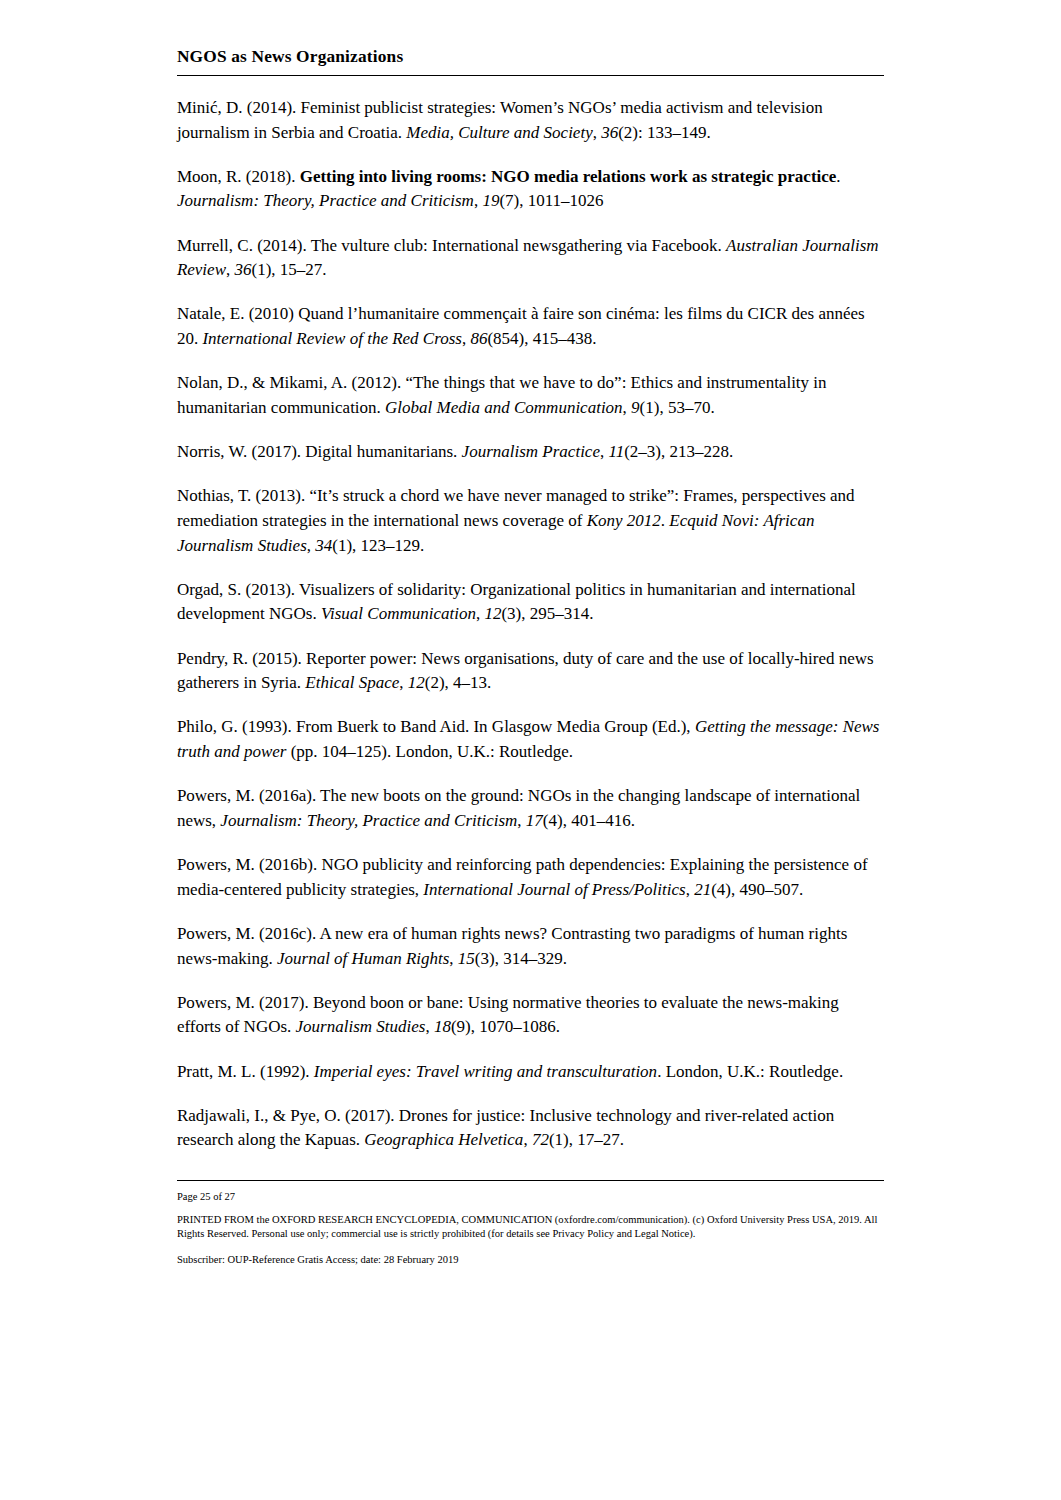NGOS as News Organizations
Minić, D. (2014). Feminist publicist strategies: Women’s NGOs’ media activism and television journalism in Serbia and Croatia. Media, Culture and Society, 36(2): 133–149.
Moon, R. (2018). Getting into living rooms: NGO media relations work as strategic practice. Journalism: Theory, Practice and Criticism, 19(7), 1011–1026
Murrell, C. (2014). The vulture club: International newsgathering via Facebook. Australian Journalism Review, 36(1), 15–27.
Natale, E. (2010) Quand l’humanitaire commençait à faire son cinéma: les films du CICR des années 20. International Review of the Red Cross, 86(854), 415–438.
Nolan, D., & Mikami, A. (2012). “The things that we have to do”: Ethics and instrumentality in humanitarian communication. Global Media and Communication, 9(1), 53–70.
Norris, W. (2017). Digital humanitarians. Journalism Practice, 11(2–3), 213–228.
Nothias, T. (2013). “It’s struck a chord we have never managed to strike”: Frames, perspectives and remediation strategies in the international news coverage of Kony 2012. Ecquid Novi: African Journalism Studies, 34(1), 123–129.
Orgad, S. (2013). Visualizers of solidarity: Organizational politics in humanitarian and international development NGOs. Visual Communication, 12(3), 295–314.
Pendry, R. (2015). Reporter power: News organisations, duty of care and the use of locally-hired news gatherers in Syria. Ethical Space, 12(2), 4–13.
Philo, G. (1993). From Buerk to Band Aid. In Glasgow Media Group (Ed.), Getting the message: News truth and power (pp. 104–125). London, U.K.: Routledge.
Powers, M. (2016a). The new boots on the ground: NGOs in the changing landscape of international news, Journalism: Theory, Practice and Criticism, 17(4), 401–416.
Powers, M. (2016b). NGO publicity and reinforcing path dependencies: Explaining the persistence of media-centered publicity strategies, International Journal of Press/Politics, 21(4), 490–507.
Powers, M. (2016c). A new era of human rights news? Contrasting two paradigms of human rights news-making. Journal of Human Rights, 15(3), 314–329.
Powers, M. (2017). Beyond boon or bane: Using normative theories to evaluate the news-making efforts of NGOs. Journalism Studies, 18(9), 1070–1086.
Pratt, M. L. (1992). Imperial eyes: Travel writing and transculturation. London, U.K.: Routledge.
Radjawali, I., & Pye, O. (2017). Drones for justice: Inclusive technology and river-related action research along the Kapuas. Geographica Helvetica, 72(1), 17–27.
Page 25 of 27
PRINTED FROM the OXFORD RESEARCH ENCYCLOPEDIA, COMMUNICATION (oxfordre.com/communication). (c) Oxford University Press USA, 2019. All Rights Reserved. Personal use only; commercial use is strictly prohibited (for details see Privacy Policy and Legal Notice).
Subscriber: OUP-Reference Gratis Access; date: 28 February 2019